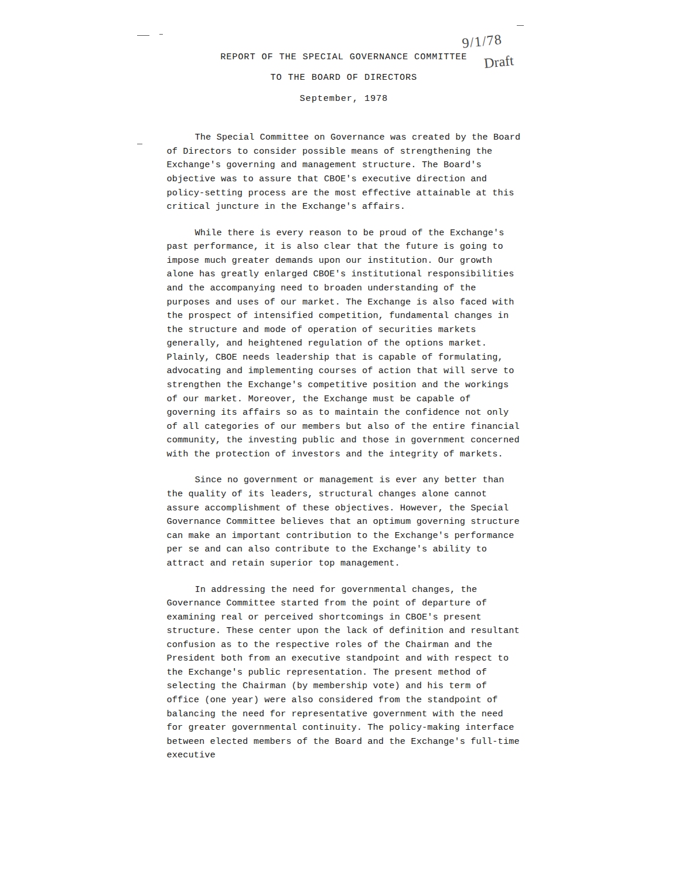9/1/78 Draft
REPORT OF THE SPECIAL GOVERNANCE COMMITTEE
TO THE BOARD OF DIRECTORS
September, 1978
The Special Committee on Governance was created by the Board of Directors to consider possible means of strengthening the Exchange's governing and management structure. The Board's objective was to assure that CBOE's executive direction and policy-setting process are the most effective attainable at this critical juncture in the Exchange's affairs.
While there is every reason to be proud of the Exchange's past performance, it is also clear that the future is going to impose much greater demands upon our institution. Our growth alone has greatly enlarged CBOE's institutional responsibilities and the accompanying need to broaden understanding of the purposes and uses of our market. The Exchange is also faced with the prospect of intensified competition, fundamental changes in the structure and mode of operation of securities markets generally, and heightened regulation of the options market. Plainly, CBOE needs leadership that is capable of formulating, advocating and implementing courses of action that will serve to strengthen the Exchange's competitive position and the workings of our market. Moreover, the Exchange must be capable of governing its affairs so as to maintain the confidence not only of all categories of our members but also of the entire financial community, the investing public and those in government concerned with the protection of investors and the integrity of markets.
Since no government or management is ever any better than the quality of its leaders, structural changes alone cannot assure accomplishment of these objectives. However, the Special Governance Committee believes that an optimum governing structure can make an important contribution to the Exchange's performance per se and can also contribute to the Exchange's ability to attract and retain superior top management.
In addressing the need for governmental changes, the Governance Committee started from the point of departure of examining real or perceived shortcomings in CBOE's present structure. These center upon the lack of definition and resultant confusion as to the respective roles of the Chairman and the President both from an executive standpoint and with respect to the Exchange's public representation. The present method of selecting the Chairman (by membership vote) and his term of office (one year) were also considered from the standpoint of balancing the need for representative government with the need for greater governmental continuity. The policy-making interface between elected members of the Board and the Exchange's full-time executive